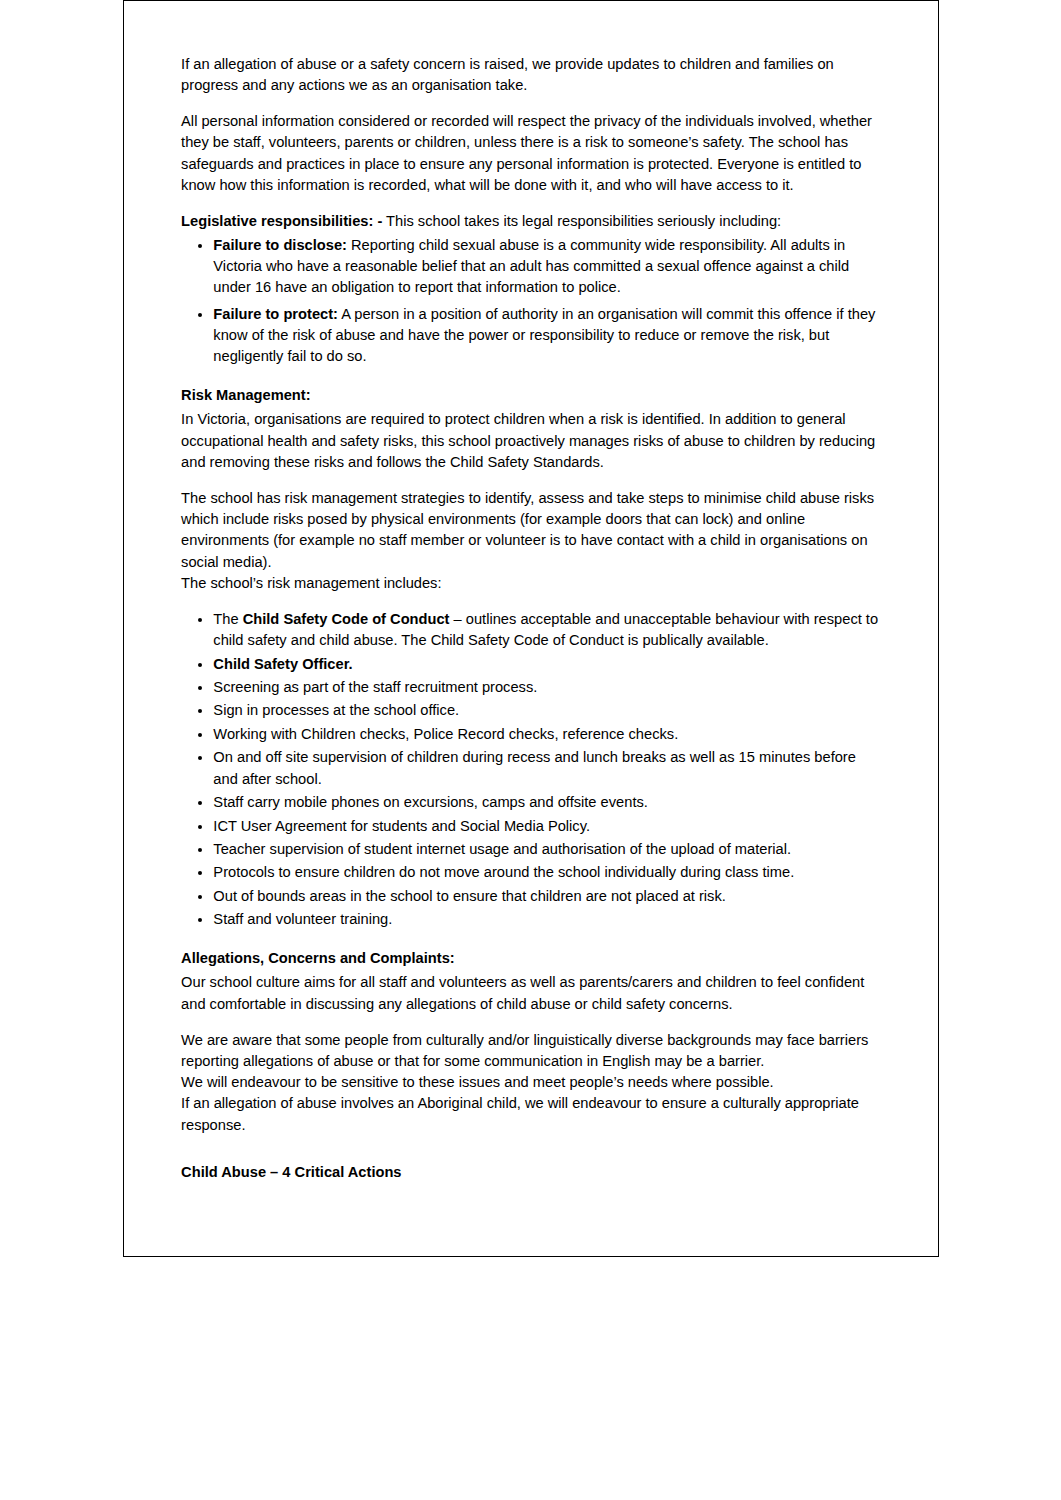If an allegation of abuse or a safety concern is raised, we provide updates to children and families on progress and any actions we as an organisation take.
All personal information considered or recorded will respect the privacy of the individuals involved, whether they be staff, volunteers, parents or children, unless there is a risk to someone’s safety. The school has safeguards and practices in place to ensure any personal information is protected. Everyone is entitled to know how this information is recorded, what will be done with it, and who will have access to it.
Legislative responsibilities: - This school takes its legal responsibilities seriously including:
Failure to disclose: Reporting child sexual abuse is a community wide responsibility. All adults in Victoria who have a reasonable belief that an adult has committed a sexual offence against a child under 16 have an obligation to report that information to police.
Failure to protect: A person in a position of authority in an organisation will commit this offence if they know of the risk of abuse and have the power or responsibility to reduce or remove the risk, but negligently fail to do so.
Risk Management:
In Victoria, organisations are required to protect children when a risk is identified. In addition to general occupational health and safety risks, this school proactively manages risks of abuse to children by reducing and removing these risks and follows the Child Safety Standards.
The school has risk management strategies to identify, assess and take steps to minimise child abuse risks which include risks posed by physical environments (for example doors that can lock) and online environments (for example no staff member or volunteer is to have contact with a child in organisations on social media).
The school’s risk management includes:
The Child Safety Code of Conduct – outlines acceptable and unacceptable behaviour with respect to child safety and child abuse. The Child Safety Code of Conduct is publically available.
Child Safety Officer.
Screening as part of the staff recruitment process.
Sign in processes at the school office.
Working with Children checks, Police Record checks, reference checks.
On and off site supervision of children during recess and lunch breaks as well as 15 minutes before and after school.
Staff carry mobile phones on excursions, camps and offsite events.
ICT User Agreement for students and Social Media Policy.
Teacher supervision of student internet usage and authorisation of the upload of material.
Protocols to ensure children do not move around the school individually during class time.
Out of bounds areas in the school to ensure that children are not placed at risk.
Staff and volunteer training.
Allegations, Concerns and Complaints:
Our school culture aims for all staff and volunteers as well as parents/carers and children to feel confident and comfortable in discussing any allegations of child abuse or child safety concerns.
We are aware that some people from culturally and/or linguistically diverse backgrounds may face barriers reporting allegations of abuse or that for some communication in English may be a barrier.
We will endeavour to be sensitive to these issues and meet people’s needs where possible.
If an allegation of abuse involves an Aboriginal child, we will endeavour to ensure a culturally appropriate response.
Child Abuse – 4 Critical Actions